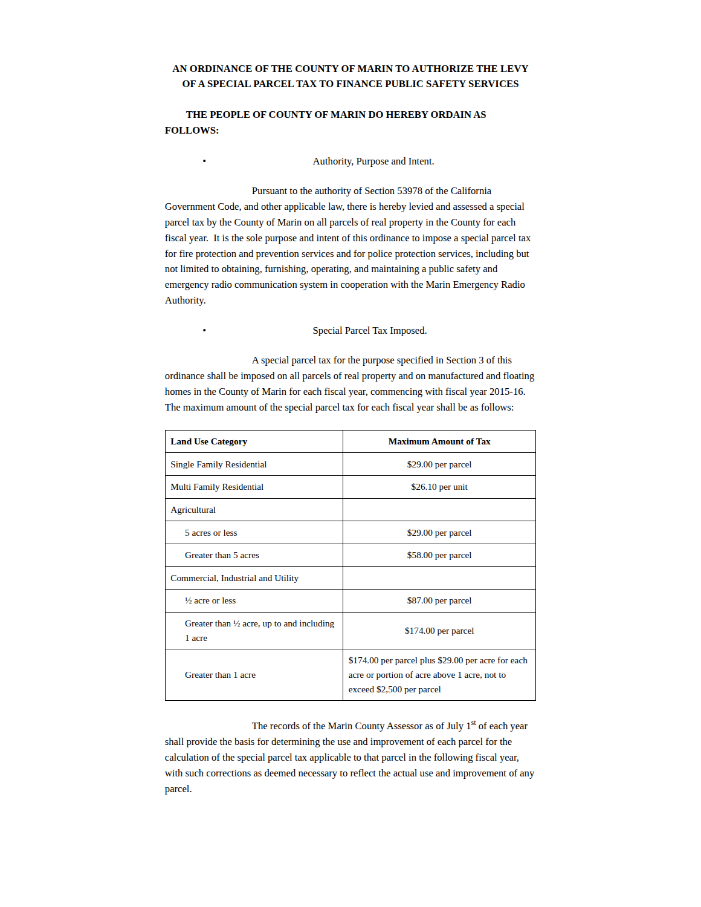An Ordinance of the County of Marin to Authorize the Levy of a Special Parcel Tax to Finance Public Safety Services
THE PEOPLE OF COUNTY OF MARIN DO HEREBY ORDAIN AS FOLLOWS:
•Authority, Purpose and Intent.
Pursuant to the authority of Section 53978 of the California Government Code, and other applicable law, there is hereby levied and assessed a special parcel tax by the County of Marin on all parcels of real property in the County for each fiscal year. It is the sole purpose and intent of this ordinance to impose a special parcel tax for fire protection and prevention services and for police protection services, including but not limited to obtaining, furnishing, operating, and maintaining a public safety and emergency radio communication system in cooperation with the Marin Emergency Radio Authority.
•Special Parcel Tax Imposed.
A special parcel tax for the purpose specified in Section 3 of this ordinance shall be imposed on all parcels of real property and on manufactured and floating homes in the County of Marin for each fiscal year, commencing with fiscal year 2015-16. The maximum amount of the special parcel tax for each fiscal year shall be as follows:
| Land Use Category | Maximum Amount of Tax |
| --- | --- |
| Single Family Residential | $29.00 per parcel |
| Multi Family Residential | $26.10 per unit |
| Agricultural | |
| 5 acres or less | $29.00 per parcel |
| Greater than 5 acres | $58.00 per parcel |
| Commercial, Industrial and Utility | |
| ½ acre or less | $87.00 per parcel |
| Greater than ½ acre, up to and including 1 acre | $174.00 per parcel |
| Greater than 1 acre | $174.00 per parcel plus $29.00 per acre for each acre or portion of acre above 1 acre, not to exceed $2,500 per parcel |
The records of the Marin County Assessor as of July 1st of each year shall provide the basis for determining the use and improvement of each parcel for the calculation of the special parcel tax applicable to that parcel in the following fiscal year, with such corrections as deemed necessary to reflect the actual use and improvement of any parcel.